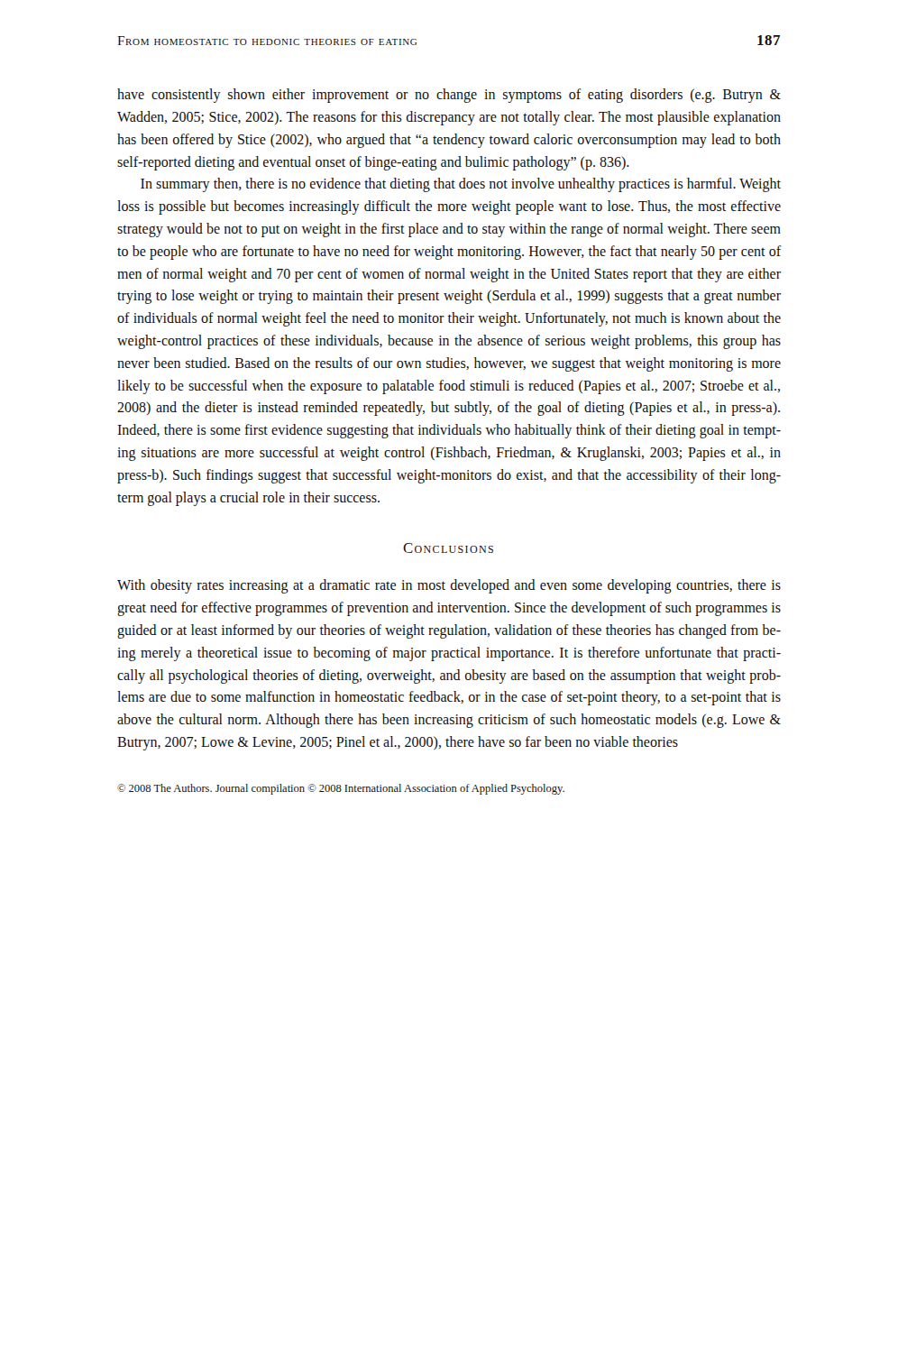From homeostatic to hedonic theories of eating 187
have consistently shown either improvement or no change in symptoms of eating disorders (e.g. Butryn & Wadden, 2005; Stice, 2002). The reasons for this discrepancy are not totally clear. The most plausible explanation has been offered by Stice (2002), who argued that “a tendency toward caloric overconsumption may lead to both self-reported dieting and eventual onset of binge-eating and bulimic pathology” (p. 836).
In summary then, there is no evidence that dieting that does not involve unhealthy practices is harmful. Weight loss is possible but becomes increasingly difficult the more weight people want to lose. Thus, the most effective strategy would be not to put on weight in the first place and to stay within the range of normal weight. There seem to be people who are fortunate to have no need for weight monitoring. However, the fact that nearly 50 per cent of men of normal weight and 70 per cent of women of normal weight in the United States report that they are either trying to lose weight or trying to maintain their present weight (Serdula et al., 1999) suggests that a great number of individuals of normal weight feel the need to monitor their weight. Unfortunately, not much is known about the weight-control practices of these individuals, because in the absence of serious weight problems, this group has never been studied. Based on the results of our own studies, however, we suggest that weight monitoring is more likely to be successful when the exposure to palatable food stimuli is reduced (Papies et al., 2007; Stroebe et al., 2008) and the dieter is instead reminded repeatedly, but subtly, of the goal of dieting (Papies et al., in press-a). Indeed, there is some first evidence suggesting that individuals who habitually think of their dieting goal in tempting situations are more successful at weight control (Fishbach, Friedman, & Kruglanski, 2003; Papies et al., in press-b). Such findings suggest that successful weight-monitors do exist, and that the accessibility of their long-term goal plays a crucial role in their success.
Conclusions
With obesity rates increasing at a dramatic rate in most developed and even some developing countries, there is great need for effective programmes of prevention and intervention. Since the development of such programmes is guided or at least informed by our theories of weight regulation, validation of these theories has changed from being merely a theoretical issue to becoming of major practical importance. It is therefore unfortunate that practically all psychological theories of dieting, overweight, and obesity are based on the assumption that weight problems are due to some malfunction in homeostatic feedback, or in the case of set-point theory, to a set-point that is above the cultural norm. Although there has been increasing criticism of such homeostatic models (e.g. Lowe & Butryn, 2007; Lowe & Levine, 2005; Pinel et al., 2000), there have so far been no viable theories
© 2008 The Authors. Journal compilation © 2008 International Association of Applied Psychology.